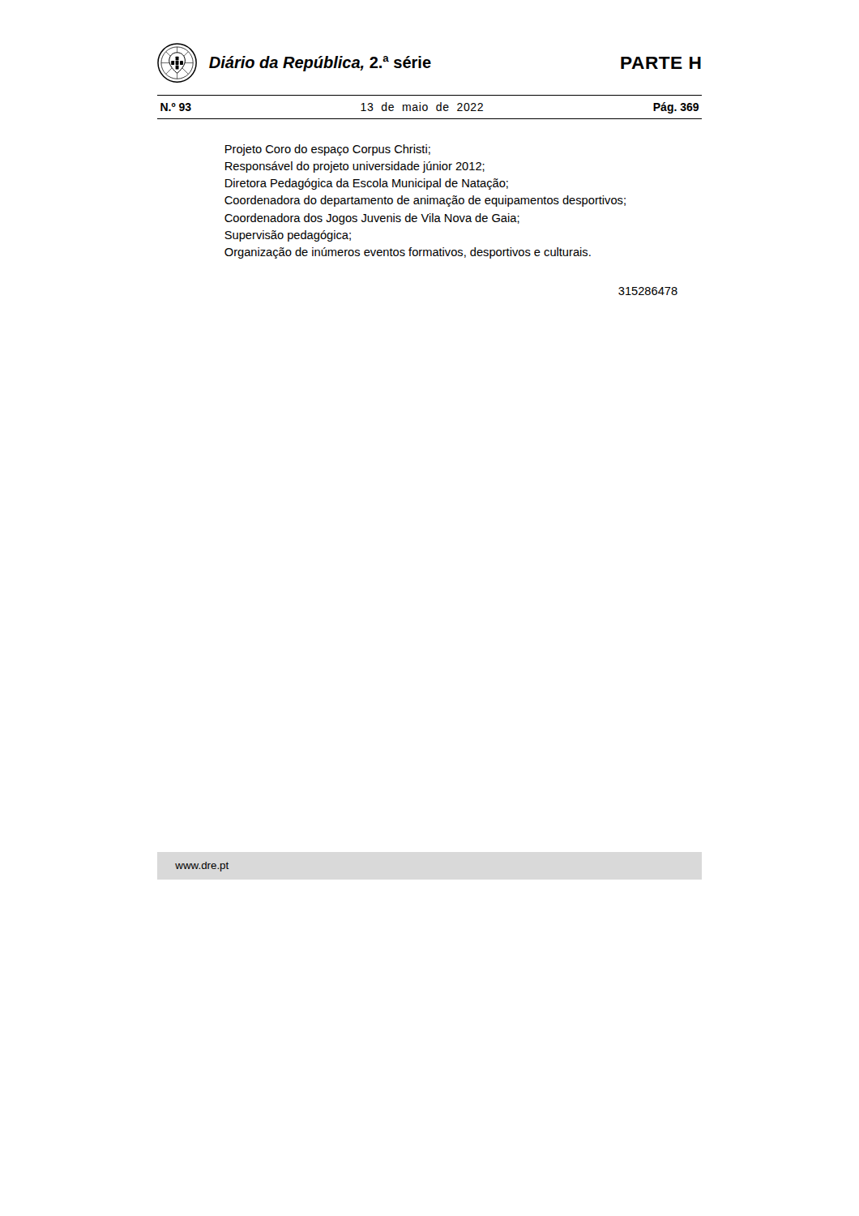Diário da República, 2.ª série
PARTE H
N.º 93 13 de maio de 2022 Pág. 369
Projeto Coro do espaço Corpus Christi;
Responsável do projeto universidade júnior 2012;
Diretora Pedagógica da Escola Municipal de Natação;
Coordenadora do departamento de animação de equipamentos desportivos;
Coordenadora dos Jogos Juvenis de Vila Nova de Gaia;
Supervisão pedagógica;
Organização de inúmeros eventos formativos, desportivos e culturais.
315286478
www.dre.pt